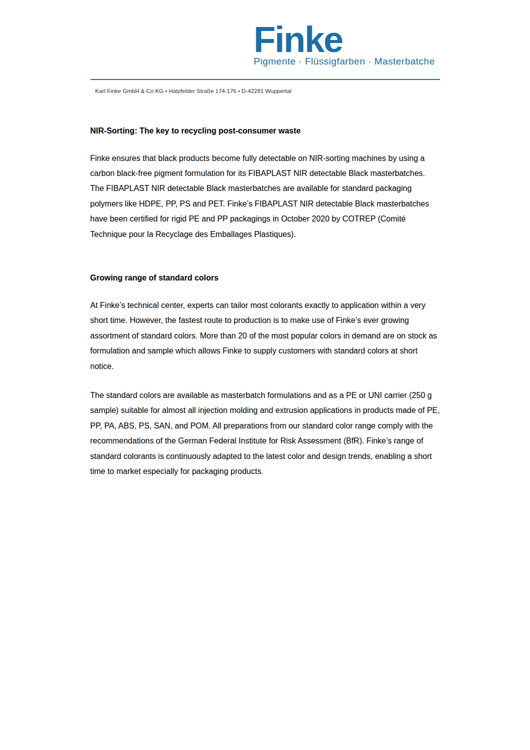Finke
Pigmente · Flüssigfarben · Masterbatche
Karl Finke GmbH & Co KG • Hatzfelder Straße 174-176 • D-42281 Wuppertal
NIR-Sorting: The key to recycling post-consumer waste
Finke ensures that black products become fully detectable on NIR-sorting machines by using a carbon black-free pigment formulation for its FIBAPLAST NIR detectable Black masterbatches. The FIBAPLAST NIR detectable Black masterbatches are available for standard packaging polymers like HDPE, PP, PS and PET. Finke’s FIBAPLAST NIR detectable Black masterbatches have been certified for rigid PE and PP packagings in October 2020 by COTREP (Comité Technique pour la Recyclage des Emballages Plastiques).
Growing range of standard colors
At Finke’s technical center, experts can tailor most colorants exactly to application within a very short time. However, the fastest route to production is to make use of Finke’s ever growing assortment of standard colors. More than 20 of the most popular colors in demand are on stock as formulation and sample which allows Finke to supply customers with standard colors at short notice.
The standard colors are available as masterbatch formulations and as a PE or UNI carrier (250 g sample) suitable for almost all injection molding and extrusion applications in products made of PE, PP, PA, ABS, PS, SAN, and POM. All preparations from our standard color range comply with the recommendations of the German Federal Institute for Risk Assessment (BfR). Finke’s range of standard colorants is continuously adapted to the latest color and design trends, enabling a short time to market especially for packaging products.